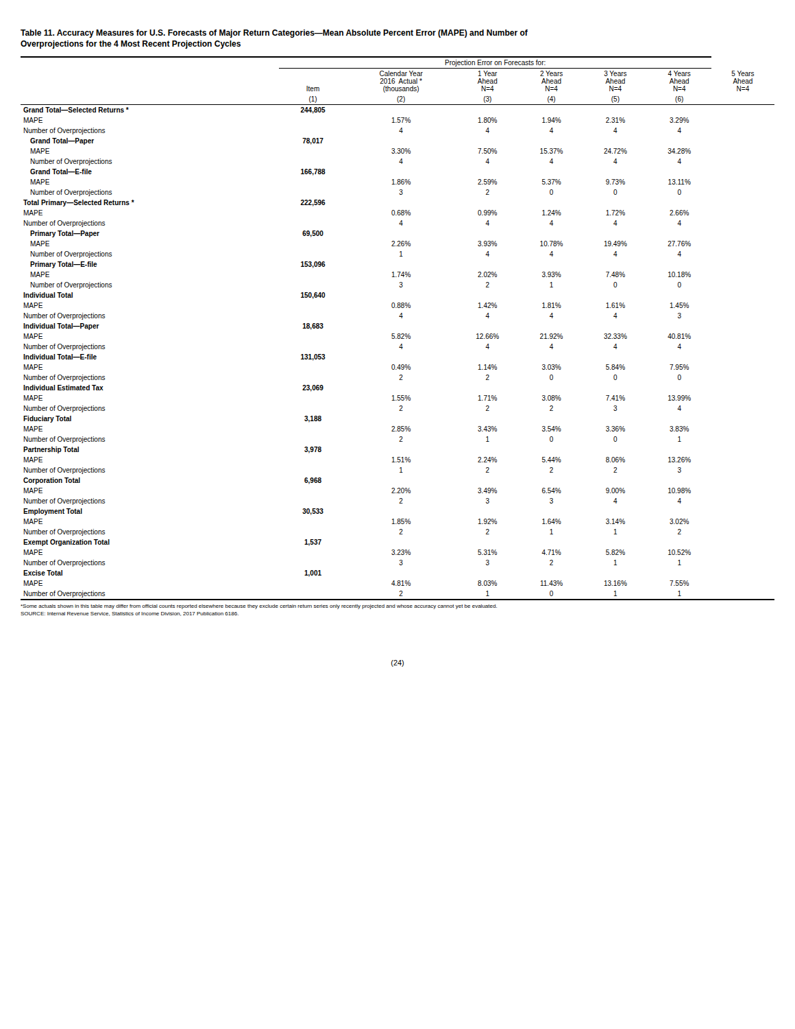Table 11. Accuracy Measures for U.S. Forecasts of Major Return Categories—Mean Absolute Percent Error (MAPE) and Number of
Overprojections for the 4 Most Recent Projection Cycles
| | Projection Error on Forecasts for: |
| --- | --- |
| Item | Calendar Year 2016 Actual * (thousands) | 1 Year Ahead N=4 | 2 Years Ahead N=4 | 3 Years Ahead N=4 | 4 Years Ahead N=4 | 5 Years Ahead N=4 |
| | (1) | (2) | (3) | (4) | (5) | (6) |
| Grand Total—Selected Returns * | 244,805 | | | | | |
| MAPE | | 1.57% | 1.80% | 1.94% | 2.31% | 3.29% |
| Number of Overprojections | | 4 | 4 | 4 | 4 | 4 |
| Grand Total—Paper | 78,017 | | | | | |
| MAPE | | 3.30% | 7.50% | 15.37% | 24.72% | 34.28% |
| Number of Overprojections | | 4 | 4 | 4 | 4 | 4 |
| Grand Total—E-file | 166,788 | | | | | |
| MAPE | | 1.86% | 2.59% | 5.37% | 9.73% | 13.11% |
| Number of Overprojections | | 3 | 2 | 0 | 0 | 0 |
| Total Primary—Selected Returns * | 222,596 | | | | | |
| MAPE | | 0.68% | 0.99% | 1.24% | 1.72% | 2.66% |
| Number of Overprojections | | 4 | 4 | 4 | 4 | 4 |
| Primary Total—Paper | 69,500 | | | | | |
| MAPE | | 2.26% | 3.93% | 10.78% | 19.49% | 27.76% |
| Number of Overprojections | | 1 | 4 | 4 | 4 | 4 |
| Primary Total—E-file | 153,096 | | | | | |
| MAPE | | 1.74% | 2.02% | 3.93% | 7.48% | 10.18% |
| Number of Overprojections | | 3 | 2 | 1 | 0 | 0 |
| Individual Total | 150,640 | | | | | |
| MAPE | | 0.88% | 1.42% | 1.81% | 1.61% | 1.45% |
| Number of Overprojections | | 4 | 4 | 4 | 4 | 3 |
| Individual Total—Paper | 18,683 | | | | | |
| MAPE | | 5.82% | 12.66% | 21.92% | 32.33% | 40.81% |
| Number of Overprojections | | 4 | 4 | 4 | 4 | 4 |
| Individual Total—E-file | 131,053 | | | | | |
| MAPE | | 0.49% | 1.14% | 3.03% | 5.84% | 7.95% |
| Number of Overprojections | | 2 | 2 | 0 | 0 | 0 |
| Individual Estimated Tax | 23,069 | | | | | |
| MAPE | | 1.55% | 1.71% | 3.08% | 7.41% | 13.99% |
| Number of Overprojections | | 2 | 2 | 2 | 3 | 4 |
| Fiduciary Total | 3,188 | | | | | |
| MAPE | | 2.85% | 3.43% | 3.54% | 3.36% | 3.83% |
| Number of Overprojections | | 2 | 1 | 0 | 0 | 1 |
| Partnership Total | 3,978 | | | | | |
| MAPE | | 1.51% | 2.24% | 5.44% | 8.06% | 13.26% |
| Number of Overprojections | | 1 | 2 | 2 | 2 | 3 |
| Corporation Total | 6,968 | | | | | |
| MAPE | | 2.20% | 3.49% | 6.54% | 9.00% | 10.98% |
| Number of Overprojections | | 2 | 3 | 3 | 4 | 4 |
| Employment Total | 30,533 | | | | | |
| MAPE | | 1.85% | 1.92% | 1.64% | 3.14% | 3.02% |
| Number of Overprojections | | 2 | 2 | 1 | 1 | 2 |
| Exempt Organization Total | 1,537 | | | | | |
| MAPE | | 3.23% | 5.31% | 4.71% | 5.82% | 10.52% |
| Number of Overprojections | | 3 | 3 | 2 | 1 | 1 |
| Excise Total | 1,001 | | | | | |
| MAPE | | 4.81% | 8.03% | 11.43% | 13.16% | 7.55% |
| Number of Overprojections | | 2 | 1 | 0 | 1 | 1 |
*Some actuals shown in this table may differ from official counts reported elsewhere because they exclude certain return series only recently projected and whose accuracy cannot yet be evaluated.
SOURCE: Internal Revenue Service, Statistics of Income Division, 2017 Publication 6186.
(24)